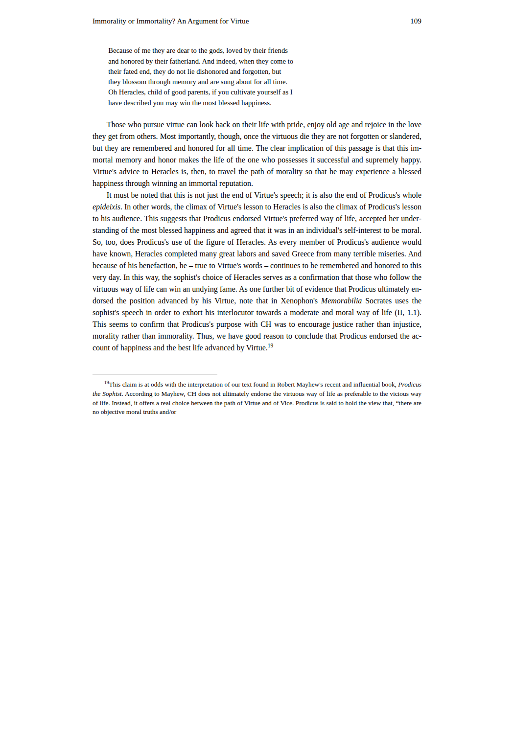Immorality or Immortality? An Argument for Virtue 109
Because of me they are dear to the gods, loved by their friends and honored by their fatherland. And indeed, when they come to their fated end, they do not lie dishonored and forgotten, but they blossom through memory and are sung about for all time. Oh Heracles, child of good parents, if you cultivate yourself as I have described you may win the most blessed happiness.
Those who pursue virtue can look back on their life with pride, enjoy old age and rejoice in the love they get from others. Most importantly, though, once the virtuous die they are not forgotten or slandered, but they are remembered and honored for all time. The clear implication of this passage is that this immortal memory and honor makes the life of the one who possesses it successful and supremely happy. Virtue's advice to Heracles is, then, to travel the path of morality so that he may experience a blessed happiness through winning an immortal reputation.
It must be noted that this is not just the end of Virtue's speech; it is also the end of Prodicus's whole epideixis. In other words, the climax of Virtue's lesson to Heracles is also the climax of Prodicus's lesson to his audience. This suggests that Prodicus endorsed Virtue's preferred way of life, accepted her understanding of the most blessed happiness and agreed that it was in an individual's self-interest to be moral. So, too, does Prodicus's use of the figure of Heracles. As every member of Prodicus's audience would have known, Heracles completed many great labors and saved Greece from many terrible miseries. And because of his benefaction, he – true to Virtue's words – continues to be remembered and honored to this very day. In this way, the sophist's choice of Heracles serves as a confirmation that those who follow the virtuous way of life can win an undying fame. As one further bit of evidence that Prodicus ultimately endorsed the position advanced by his Virtue, note that in Xenophon's Memorabilia Socrates uses the sophist's speech in order to exhort his interlocutor towards a moderate and moral way of life (II, 1.1). This seems to confirm that Prodicus's purpose with CH was to encourage justice rather than injustice, morality rather than immorality. Thus, we have good reason to conclude that Prodicus endorsed the account of happiness and the best life advanced by Virtue.19
19This claim is at odds with the interpretation of our text found in Robert Mayhew's recent and influential book, Prodicus the Sophist. According to Mayhew, CH does not ultimately endorse the virtuous way of life as preferable to the vicious way of life. Instead, it offers a real choice between the path of Virtue and of Vice. Prodicus is said to hold the view that, “there are no objective moral truths and/or